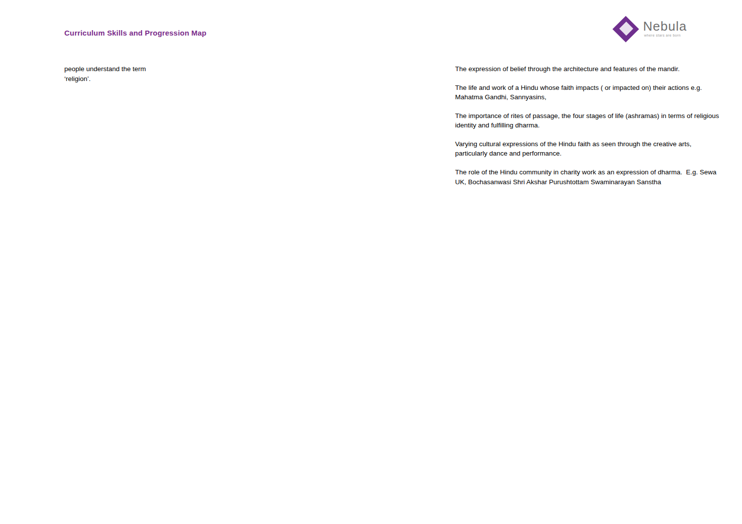Curriculum Skills and Progression Map
Nebula
where stars are born
people understand the term ‘religion’.
The expression of belief through the architecture and features of the mandir.
The life and work of a Hindu whose faith impacts ( or impacted on) their actions e.g. Mahatma Gandhi, Sannyasins,
The importance of rites of passage, the four stages of life (ashramas) in terms of religious identity and fulfilling dharma.
Varying cultural expressions of the Hindu faith as seen through the creative arts, particularly dance and performance.
The role of the Hindu community in charity work as an expression of dharma. E.g. Sewa UK, Bochasanwasi Shri Akshar Purushtottam Swaminarayan Sanstha